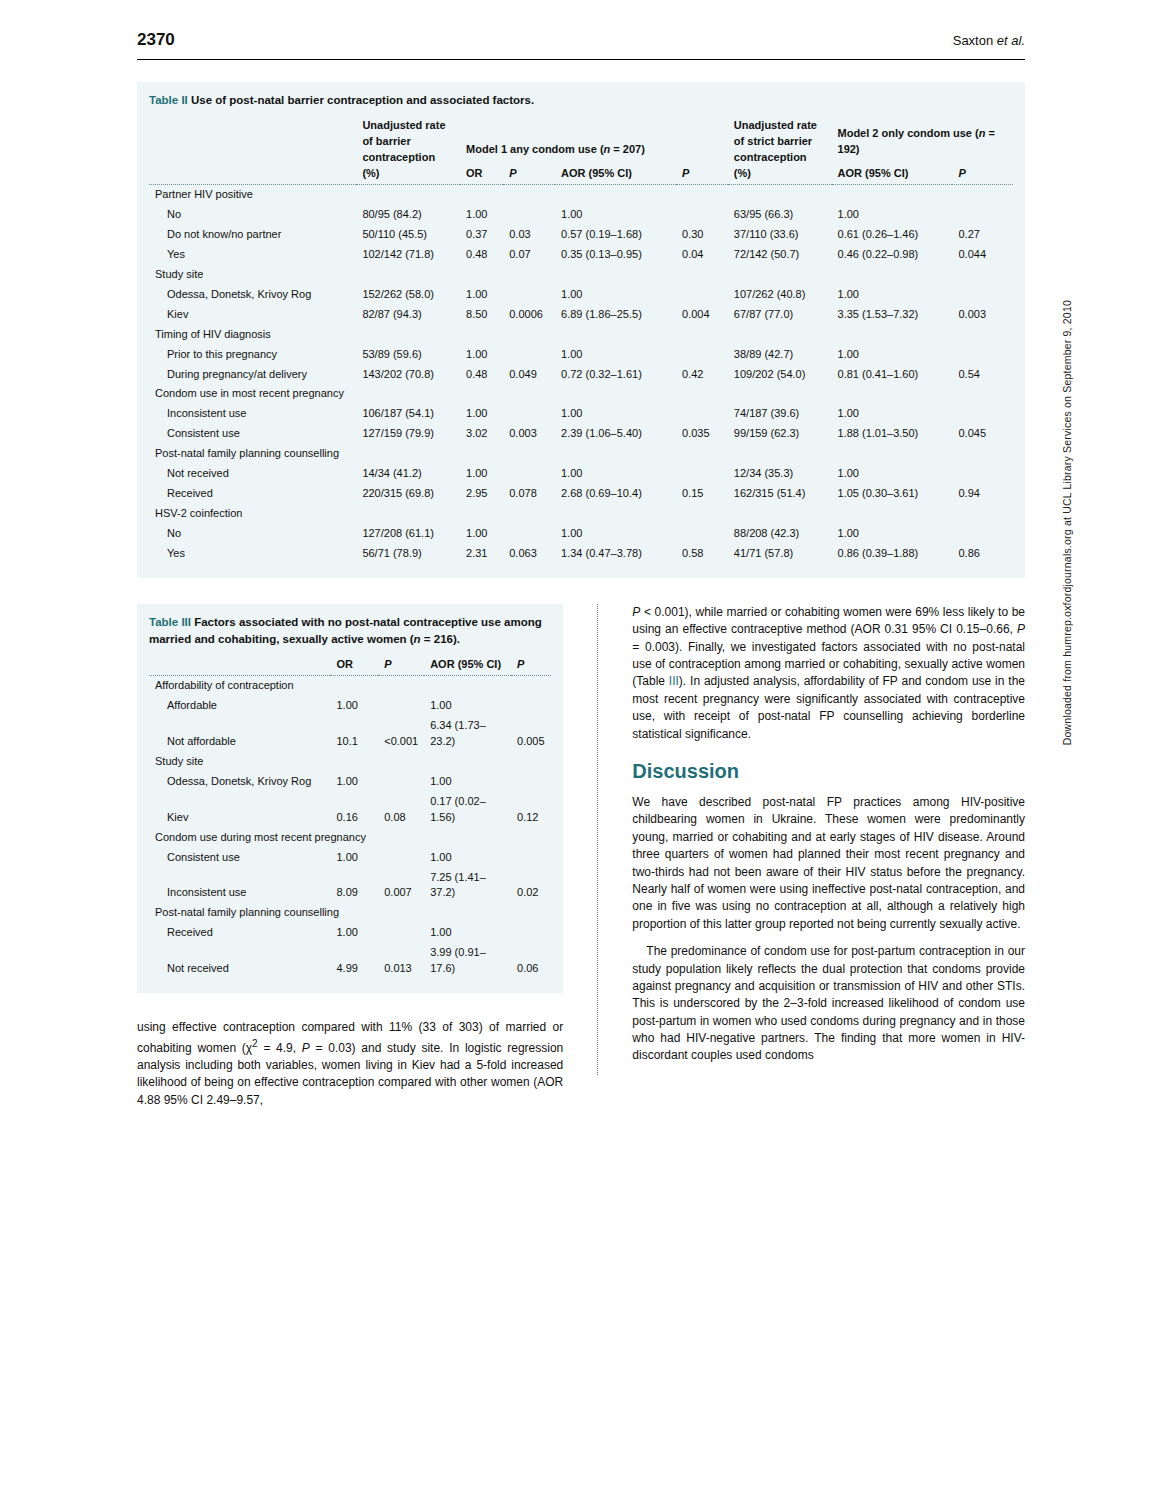2370
Saxton et al.
Downloaded from humrep.oxfordjournals.org at UCL Library Services on September 9, 2010
Table II Use of post-natal barrier contraception and associated factors.
| | Unadjusted rate of barrier contraception (%) | Model 1 any condom use ( n = 207) | Unadjusted rate of strict barrier contraception (%) | Model 2 only condom use ( n = 192) |
| --- | --- | --- | --- | --- |
| OR | P | AOR (95% CI) | P | AOR (95% CI) | P |
| Partner HIV positive |
| No | 80/95 (84.2) | 1.00 | | 1.00 | | 63/95 (66.3) | 1.00 | |
| Do not know/no partner | 50/110 (45.5) | 0.37 | 0.03 | 0.57 (0.19–1.68) | 0.30 | 37/110 (33.6) | 0.61 (0.26–1.46) | 0.27 |
| Yes | 102/142 (71.8) | 0.48 | 0.07 | 0.35 (0.13–0.95) | 0.04 | 72/142 (50.7) | 0.46 (0.22–0.98) | 0.044 |
| Study site |
| Odessa, Donetsk, Krivoy Rog | 152/262 (58.0) | 1.00 | | 1.00 | | 107/262 (40.8) | 1.00 | |
| Kiev | 82/87 (94.3) | 8.50 | 0.0006 | 6.89 (1.86–25.5) | 0.004 | 67/87 (77.0) | 3.35 (1.53–7.32) | 0.003 |
| Timing of HIV diagnosis |
| Prior to this pregnancy | 53/89 (59.6) | 1.00 | | 1.00 | | 38/89 (42.7) | 1.00 | |
| During pregnancy/at delivery | 143/202 (70.8) | 0.48 | 0.049 | 0.72 (0.32–1.61) | 0.42 | 109/202 (54.0) | 0.81 (0.41–1.60) | 0.54 |
| Condom use in most recent pregnancy |
| Inconsistent use | 106/187 (54.1) | 1.00 | | 1.00 | | 74/187 (39.6) | 1.00 | |
| Consistent use | 127/159 (79.9) | 3.02 | 0.003 | 2.39 (1.06–5.40) | 0.035 | 99/159 (62.3) | 1.88 (1.01–3.50) | 0.045 |
| Post-natal family planning counselling |
| Not received | 14/34 (41.2) | 1.00 | | 1.00 | | 12/34 (35.3) | 1.00 | |
| Received | 220/315 (69.8) | 2.95 | 0.078 | 2.68 (0.69–10.4) | 0.15 | 162/315 (51.4) | 1.05 (0.30–3.61) | 0.94 |
| HSV-2 coinfection |
| No | 127/208 (61.1) | 1.00 | | 1.00 | | 88/208 (42.3) | 1.00 | |
| Yes | 56/71 (78.9) | 2.31 | 0.063 | 1.34 (0.47–3.78) | 0.58 | 41/71 (57.8) | 0.86 (0.39–1.88) | 0.86 |
Table III Factors associated with no post-natal contraceptive use among married and cohabiting, sexually active women (n = 216).
| | OR | P | AOR (95% CI) | P |
| --- | --- | --- | --- | --- |
| Affordability of contraception |
| Affordable | 1.00 | | 1.00 | |
| Not affordable | 10.1 | <0.001 | 6.34 (1.73–23.2) | 0.005 |
| Study site |
| Odessa, Donetsk, Krivoy Rog | 1.00 | | 1.00 | |
| Kiev | 0.16 | 0.08 | 0.17 (0.02–1.56) | 0.12 |
| Condom use during most recent pregnancy |
| Consistent use | 1.00 | | 1.00 | |
| Inconsistent use | 8.09 | 0.007 | 7.25 (1.41–37.2) | 0.02 |
| Post-natal family planning counselling |
| Received | 1.00 | | 1.00 | |
| Not received | 4.99 | 0.013 | 3.99 (0.91–17.6) | 0.06 |
using effective contraception compared with 11% (33 of 303) of married or cohabiting women (χ2 = 4.9, P = 0.03) and study site. In logistic regression analysis including both variables, women living in Kiev had a 5-fold increased likelihood of being on effective contraception compared with other women (AOR 4.88 95% CI 2.49–9.57,
P < 0.001), while married or cohabiting women were 69% less likely to be using an effective contraceptive method (AOR 0.31 95% CI 0.15–0.66, P = 0.003). Finally, we investigated factors associated with no post-natal use of contraception among married or cohabiting, sexually active women (Table III). In adjusted analysis, affordability of FP and condom use in the most recent pregnancy were significantly associated with contraceptive use, with receipt of post-natal FP counselling achieving borderline statistical significance.
Discussion
We have described post-natal FP practices among HIV-positive childbearing women in Ukraine. These women were predominantly young, married or cohabiting and at early stages of HIV disease. Around three quarters of women had planned their most recent pregnancy and two-thirds had not been aware of their HIV status before the pregnancy. Nearly half of women were using ineffective post-natal contraception, and one in five was using no contraception at all, although a relatively high proportion of this latter group reported not being currently sexually active.
The predominance of condom use for post-partum contraception in our study population likely reflects the dual protection that condoms provide against pregnancy and acquisition or transmission of HIV and other STIs. This is underscored by the 2–3-fold increased likelihood of condom use post-partum in women who used condoms during pregnancy and in those who had HIV-negative partners. The finding that more women in HIV-discordant couples used condoms